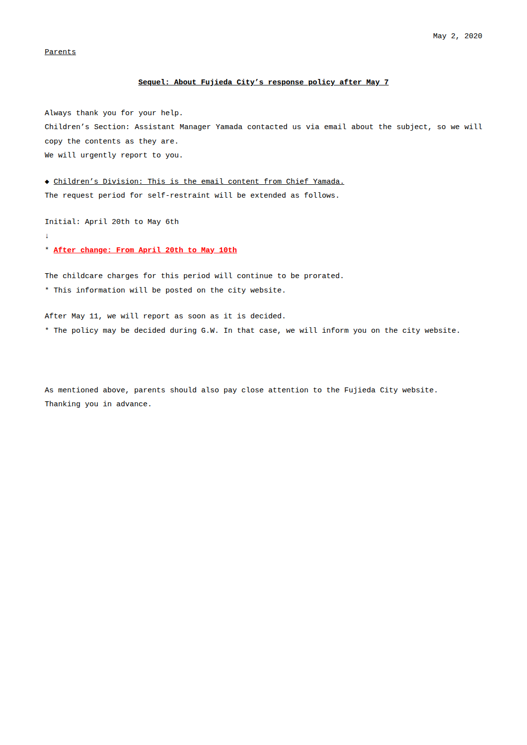May 2, 2020
Parents
Sequel: About Fujieda City’s response policy after May 7
Always thank you for your help.
Children’s Section: Assistant Manager Yamada contacted us via email about the subject, so we will copy the contents as they are.
We will urgently report to you.
◆ Children’s Division: This is the email content from Chief Yamada.
The request period for self-restraint will be extended as follows.
Initial: April 20th to May 6th
↓
* After change: From April 20th to May 10th
The childcare charges for this period will continue to be prorated.
* This information will be posted on the city website.
After May 11, we will report as soon as it is decided.
* The policy may be decided during G.W. In that case, we will inform you on the city website.
As mentioned above, parents should also pay close attention to the Fujieda City website.
Thanking you in advance.